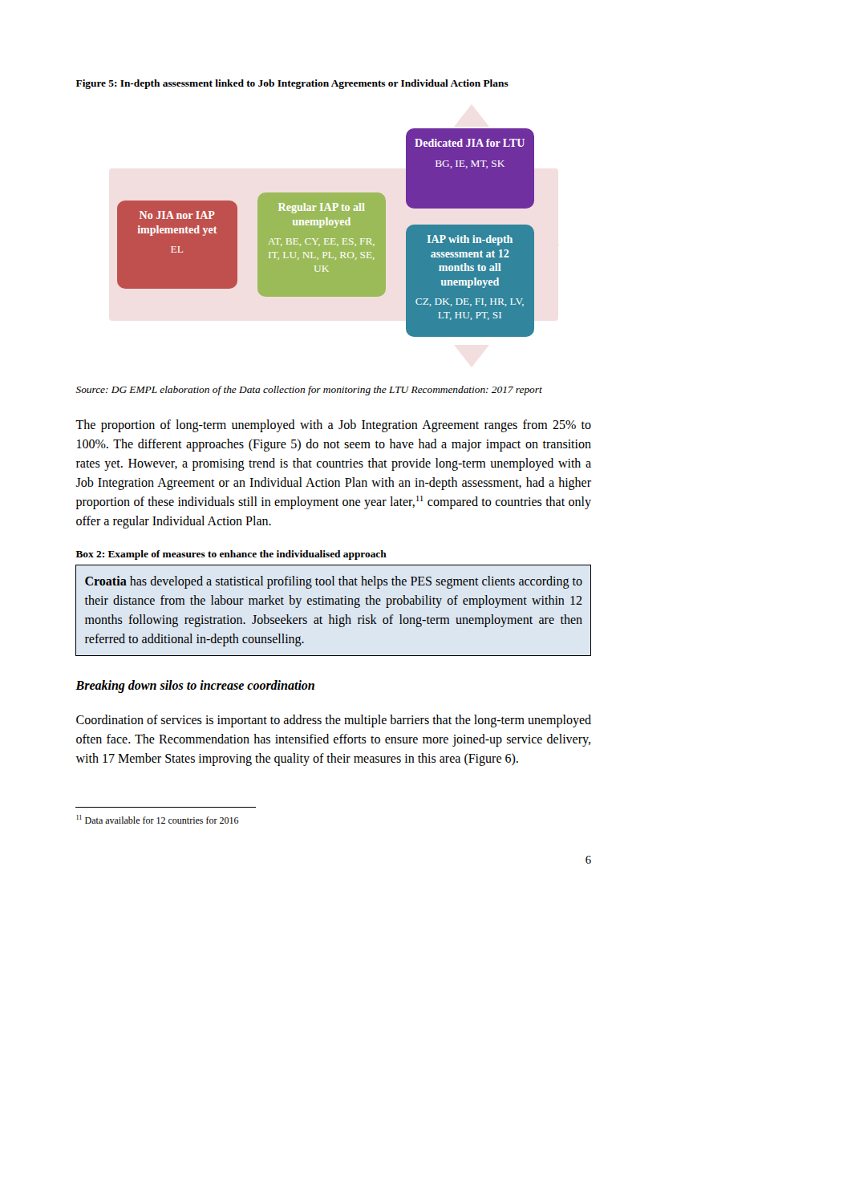Figure 5: In-depth assessment linked to Job Integration Agreements or Individual Action Plans
No JIA nor IAP implemented yet EL
Regular IAP to all unemployed AT, BE, CY, EE, ES, FR, IT, LU, NL, PL, RO, SE, UK
Dedicated JIA for LTU BG, IE, MT, SK
IAP with in-depth assessment at 12 months to all unemployed CZ, DK, DE, FI, HR, LV, LT, HU, PT, SI
Source: DG EMPL elaboration of the Data collection for monitoring the LTU Recommendation: 2017 report
The proportion of long-term unemployed with a Job Integration Agreement ranges from 25% to 100%. The different approaches (Figure 5) do not seem to have had a major impact on transition rates yet. However, a promising trend is that countries that provide long-term unemployed with a Job Integration Agreement or an Individual Action Plan with an in-depth assessment, had a higher proportion of these individuals still in employment one year later,11 compared to countries that only offer a regular Individual Action Plan.
Box 2: Example of measures to enhance the individualised approach
Croatia has developed a statistical profiling tool that helps the PES segment clients according to their distance from the labour market by estimating the probability of employment within 12 months following registration. Jobseekers at high risk of long-term unemployment are then referred to additional in-depth counselling.
Breaking down silos to increase coordination
Coordination of services is important to address the multiple barriers that the long-term unemployed often face. The Recommendation has intensified efforts to ensure more joined-up service delivery, with 17 Member States improving the quality of their measures in this area (Figure 6).
11 Data available for 12 countries for 2016
6